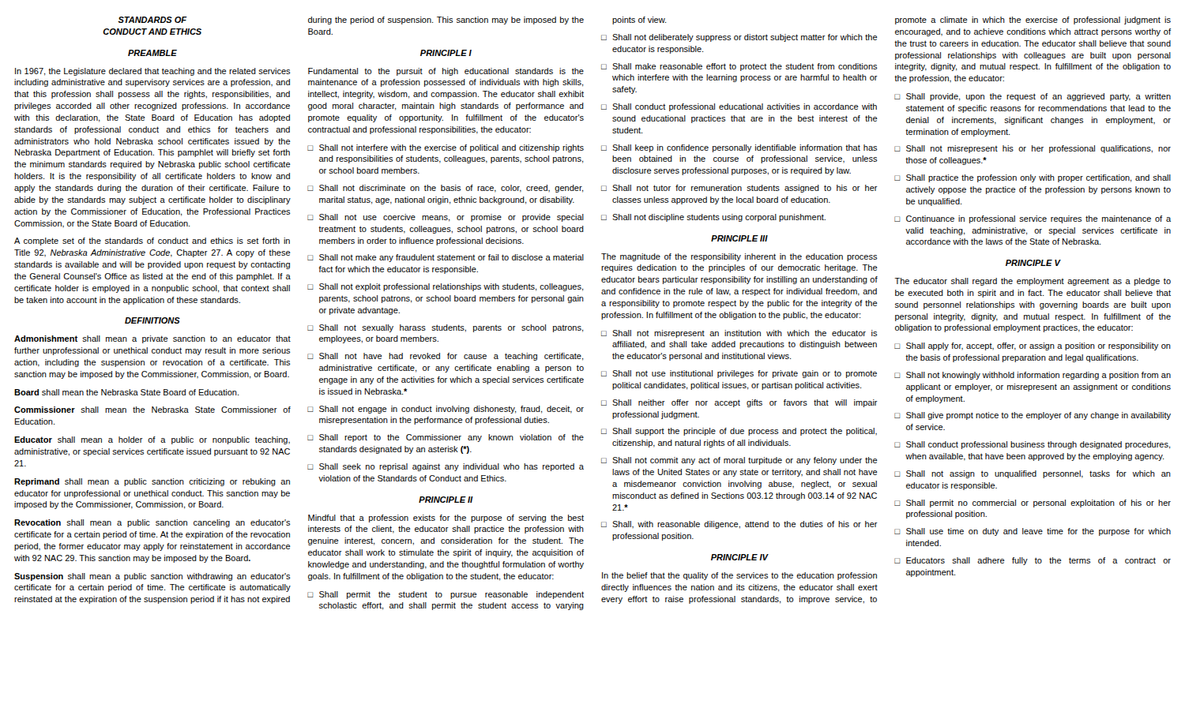STANDARDS OF
CONDUCT AND ETHICS
PREAMBLE
In 1967, the Legislature declared that teaching and the related services including administrative and supervisory services are a profession, and that this profession shall possess all the rights, responsibilities, and privileges accorded all other recognized professions. In accordance with this declaration, the State Board of Education has adopted standards of professional conduct and ethics for teachers and administrators who hold Nebraska school certificates issued by the Nebraska Department of Education. This pamphlet will briefly set forth the minimum standards required by Nebraska public school certificate holders. It is the responsibility of all certificate holders to know and apply the standards during the duration of their certificate. Failure to abide by the standards may subject a certificate holder to disciplinary action by the Commissioner of Education, the Professional Practices Commission, or the State Board of Education.
A complete set of the standards of conduct and ethics is set forth in Title 92, Nebraska Administrative Code, Chapter 27. A copy of these standards is available and will be provided upon request by contacting the General Counsel's Office as listed at the end of this pamphlet. If a certificate holder is employed in a nonpublic school, that context shall be taken into account in the application of these standards.
DEFINITIONS
Admonishment shall mean a private sanction to an educator that further unprofessional or unethical conduct may result in more serious action, including the suspension or revocation of a certificate. This sanction may be imposed by the Commissioner, Commission, or Board.
Board shall mean the Nebraska State Board of Education.
Commissioner shall mean the Nebraska State Commissioner of Education.
Educator shall mean a holder of a public or nonpublic teaching, administrative, or special services certificate issued pursuant to 92 NAC 21.
Reprimand shall mean a public sanction criticizing or rebuking an educator for unprofessional or unethical conduct. This sanction may be imposed by the Commissioner, Commission, or Board.
Revocation shall mean a public sanction canceling an educator's certificate for a certain period of time. At the expiration of the revocation period, the former educator may apply for reinstatement in accordance with 92 NAC 29. This sanction may be imposed by the Board.
Suspension shall mean a public sanction withdrawing an educator's certificate for a certain period of time. The certificate is automatically reinstated at the expiration of the suspension period if it has not expired during the period of suspension. This sanction may be imposed by the Board.
PRINCIPLE I
Fundamental to the pursuit of high educational standards is the maintenance of a profession possessed of individuals with high skills, intellect, integrity, wisdom, and compassion. The educator shall exhibit good moral character, maintain high standards of performance and promote equality of opportunity. In fulfillment of the educator's contractual and professional responsibilities, the educator:
Shall not interfere with the exercise of political and citizenship rights and responsibilities of students, colleagues, parents, school patrons, or school board members.
Shall not discriminate on the basis of race, color, creed, gender, marital status, age, national origin, ethnic background, or disability.
Shall not use coercive means, or promise or provide special treatment to students, colleagues, school patrons, or school board members in order to influence professional decisions.
Shall not make any fraudulent statement or fail to disclose a material fact for which the educator is responsible.
Shall not exploit professional relationships with students, colleagues, parents, school patrons, or school board members for personal gain or private advantage.
Shall not sexually harass students, parents or school patrons, employees, or board members.
Shall not have had revoked for cause a teaching certificate, administrative certificate, or any certificate enabling a person to engage in any of the activities for which a special services certificate is issued in Nebraska.*
Shall not engage in conduct involving dishonesty, fraud, deceit, or misrepresentation in the performance of professional duties.
Shall report to the Commissioner any known violation of the standards designated by an asterisk (*).
Shall seek no reprisal against any individual who has reported a violation of the Standards of Conduct and Ethics.
PRINCIPLE II
Mindful that a profession exists for the purpose of serving the best interests of the client, the educator shall practice the profession with genuine interest, concern, and consideration for the student. The educator shall work to stimulate the spirit of inquiry, the acquisition of knowledge and understanding, and the thoughtful formulation of worthy goals. In fulfillment of the obligation to the student, the educator:
Shall permit the student to pursue reasonable independent scholastic effort, and shall permit the student access to varying points of view.
Shall not deliberately suppress or distort subject matter for which the educator is responsible.
Shall make reasonable effort to protect the student from conditions which interfere with the learning process or are harmful to health or safety.
Shall conduct professional educational activities in accordance with sound educational practices that are in the best interest of the student.
Shall keep in confidence personally identifiable information that has been obtained in the course of professional service, unless disclosure serves professional purposes, or is required by law.
Shall not tutor for remuneration students assigned to his or her classes unless approved by the local board of education.
Shall not discipline students using corporal punishment.
PRINCIPLE III
The magnitude of the responsibility inherent in the education process requires dedication to the principles of our democratic heritage. The educator bears particular responsibility for instilling an understanding of and confidence in the rule of law, a respect for individual freedom, and a responsibility to promote respect by the public for the integrity of the profession. In fulfillment of the obligation to the public, the educator:
Shall not misrepresent an institution with which the educator is affiliated, and shall take added precautions to distinguish between the educator's personal and institutional views.
Shall not use institutional privileges for private gain or to promote political candidates, political issues, or partisan political activities.
Shall neither offer nor accept gifts or favors that will impair professional judgment.
Shall support the principle of due process and protect the political, citizenship, and natural rights of all individuals.
Shall not commit any act of moral turpitude or any felony under the laws of the United States or any state or territory, and shall not have a misdemeanor conviction involving abuse, neglect, or sexual misconduct as defined in Sections 003.12 through 003.14 of 92 NAC 21.*
Shall, with reasonable diligence, attend to the duties of his or her professional position.
PRINCIPLE IV
In the belief that the quality of the services to the education profession directly influences the nation and its citizens, the educator shall exert every effort to raise professional standards, to improve service, to promote a climate in which the exercise of professional judgment is encouraged, and to achieve conditions which attract persons worthy of the trust to careers in education. The educator shall believe that sound professional relationships with colleagues are built upon personal integrity, dignity, and mutual respect. In fulfillment of the obligation to the profession, the educator:
Shall provide, upon the request of an aggrieved party, a written statement of specific reasons for recommendations that lead to the denial of increments, significant changes in employment, or termination of employment.
Shall not misrepresent his or her professional qualifications, nor those of colleagues.*
Shall practice the profession only with proper certification, and shall actively oppose the practice of the profession by persons known to be unqualified.
Continuance in professional service requires the maintenance of a valid teaching, administrative, or special services certificate in accordance with the laws of the State of Nebraska.
PRINCIPLE V
The educator shall regard the employment agreement as a pledge to be executed both in spirit and in fact. The educator shall believe that sound personnel relationships with governing boards are built upon personal integrity, dignity, and mutual respect. In fulfillment of the obligation to professional employment practices, the educator:
Shall apply for, accept, offer, or assign a position or responsibility on the basis of professional preparation and legal qualifications.
Shall not knowingly withhold information regarding a position from an applicant or employer, or misrepresent an assignment or conditions of employment.
Shall give prompt notice to the employer of any change in availability of service.
Shall conduct professional business through designated procedures, when available, that have been approved by the employing agency.
Shall not assign to unqualified personnel, tasks for which an educator is responsible.
Shall permit no commercial or personal exploitation of his or her professional position.
Shall use time on duty and leave time for the purpose for which intended.
Educators shall adhere fully to the terms of a contract or appointment.